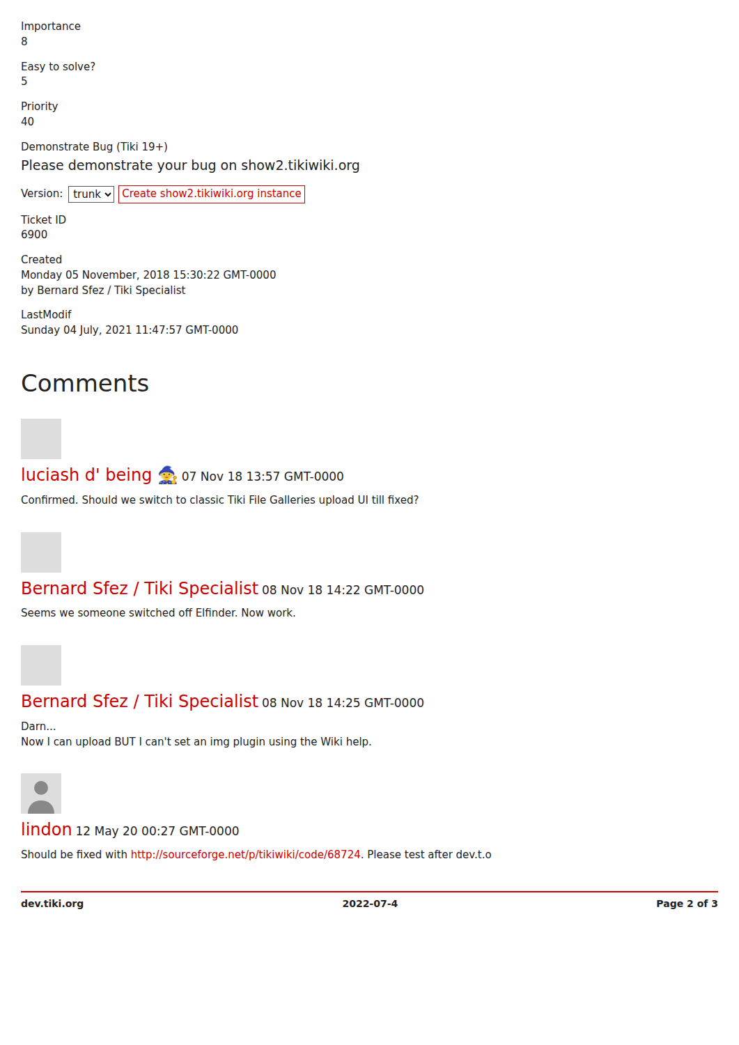Importance
8
Easy to solve?
5
Priority
40
Demonstrate Bug (Tiki 19+)
Please demonstrate your bug on show2.tikiwiki.org
Version: trunk Create show2.tikiwiki.org instance
Ticket ID
6900
Created
Monday 05 November, 2018 15:30:22 GMT-0000
by Bernard Sfez / Tiki Specialist
LastModif
Sunday 04 July, 2021 11:47:57 GMT-0000
Comments
luciash d' being 🧙 07 Nov 18 13:57 GMT-0000
Confirmed. Should we switch to classic Tiki File Galleries upload UI till fixed?
Bernard Sfez / Tiki Specialist 08 Nov 18 14:22 GMT-0000
Seems we someone switched off Elfinder. Now work.
Bernard Sfez / Tiki Specialist 08 Nov 18 14:25 GMT-0000
Darn...
Now I can upload BUT I can't set an img plugin using the Wiki help.
lindon 12 May 20 00:27 GMT-0000
Should be fixed with http://sourceforge.net/p/tikiwiki/code/68724. Please test after dev.t.o
dev.tiki.org 2022-07-4 Page 2 of 3